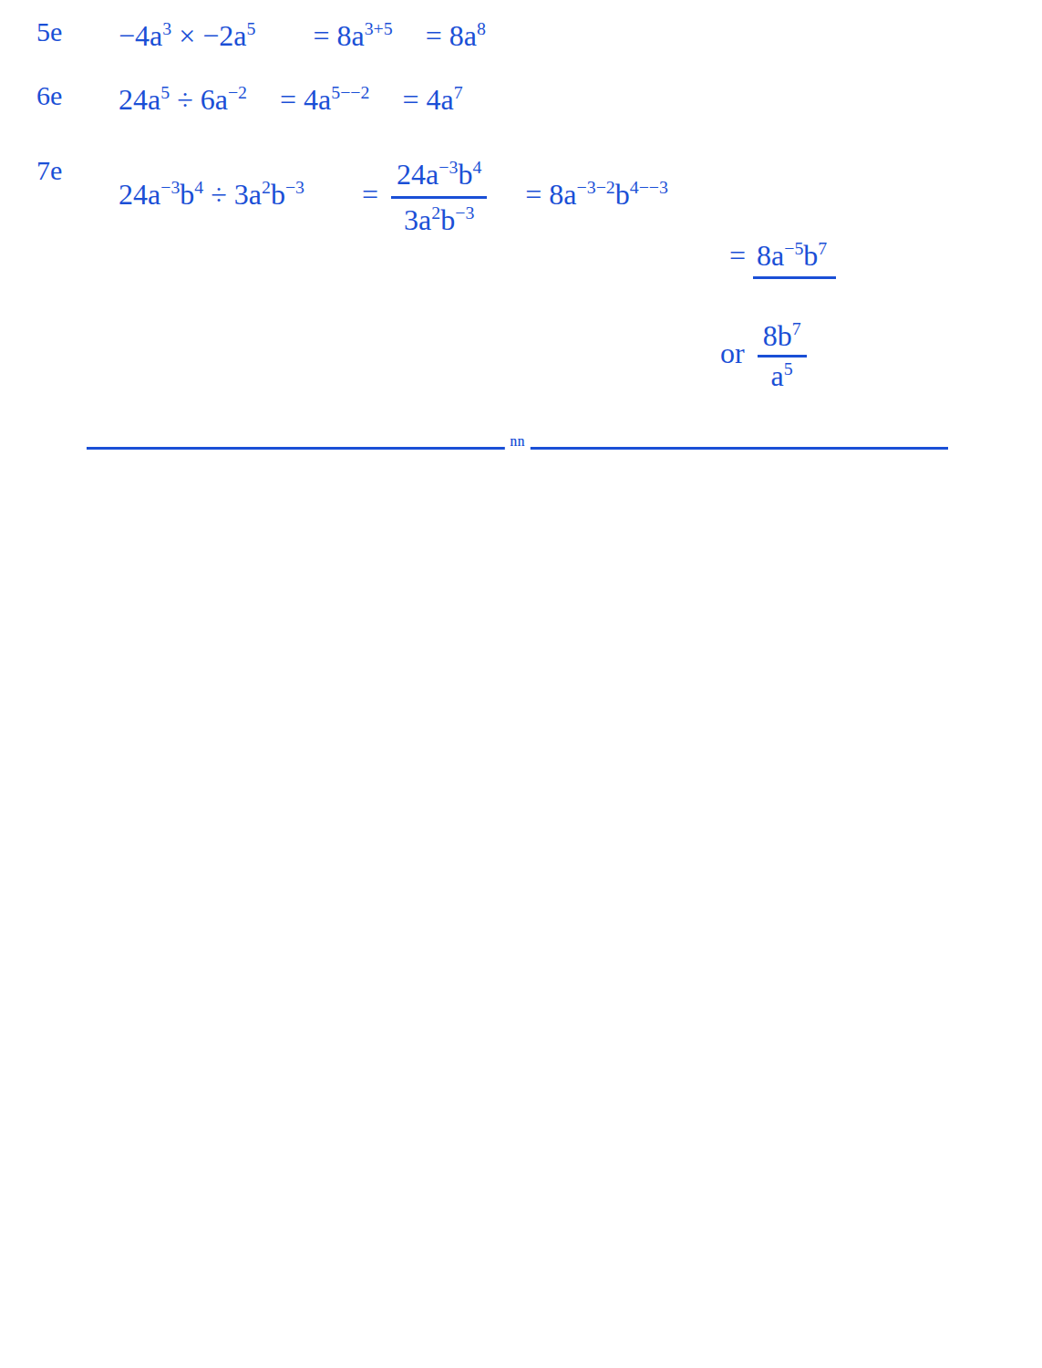5e
−4a3 × −2a5 = 8a3+5 = 8a8
6e
24a5 ÷ 6a−2 = 4a5−−2 = 4a7
7e
24a−3b4 ÷ 3a2b−3 = 24a−3b4 3a2b−3 = 8a−3−2b4−−3
= 8a−5b7
or 8b7 a5
ⁿⁿ